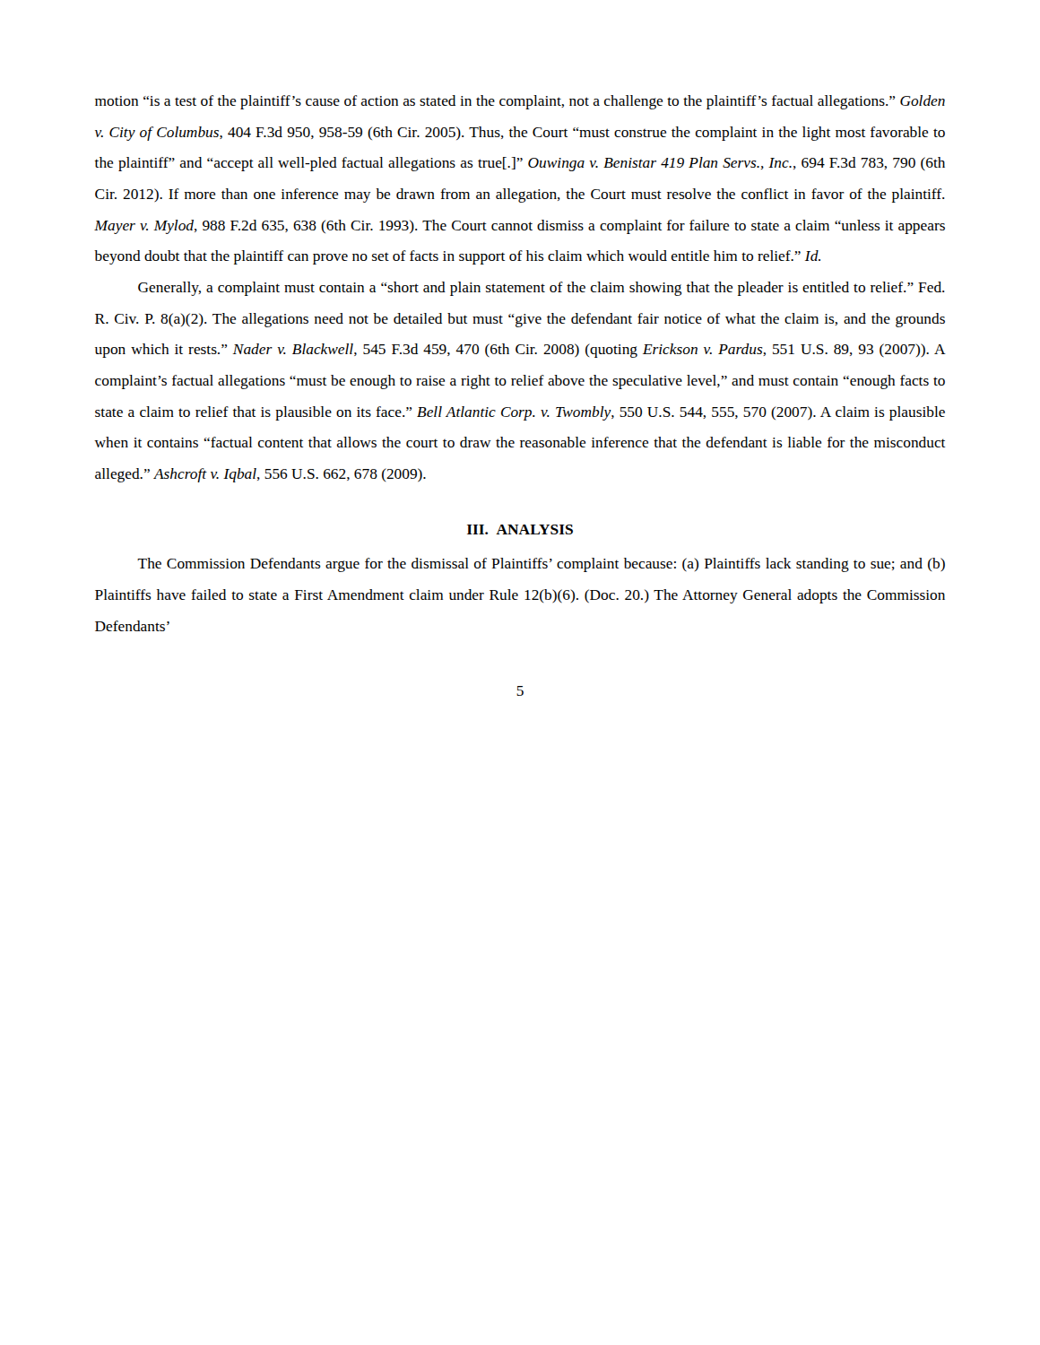motion “is a test of the plaintiff’s cause of action as stated in the complaint, not a challenge to the plaintiff’s factual allegations.” Golden v. City of Columbus, 404 F.3d 950, 958-59 (6th Cir. 2005). Thus, the Court “must construe the complaint in the light most favorable to the plaintiff” and “accept all well-pled factual allegations as true[.]” Ouwinga v. Benistar 419 Plan Servs., Inc., 694 F.3d 783, 790 (6th Cir. 2012). If more than one inference may be drawn from an allegation, the Court must resolve the conflict in favor of the plaintiff. Mayer v. Mylod, 988 F.2d 635, 638 (6th Cir. 1993). The Court cannot dismiss a complaint for failure to state a claim “unless it appears beyond doubt that the plaintiff can prove no set of facts in support of his claim which would entitle him to relief.” Id.
Generally, a complaint must contain a “short and plain statement of the claim showing that the pleader is entitled to relief.” Fed. R. Civ. P. 8(a)(2). The allegations need not be detailed but must “give the defendant fair notice of what the claim is, and the grounds upon which it rests.” Nader v. Blackwell, 545 F.3d 459, 470 (6th Cir. 2008) (quoting Erickson v. Pardus, 551 U.S. 89, 93 (2007)). A complaint’s factual allegations “must be enough to raise a right to relief above the speculative level,” and must contain “enough facts to state a claim to relief that is plausible on its face.” Bell Atlantic Corp. v. Twombly, 550 U.S. 544, 555, 570 (2007). A claim is plausible when it contains “factual content that allows the court to draw the reasonable inference that the defendant is liable for the misconduct alleged.” Ashcroft v. Iqbal, 556 U.S. 662, 678 (2009).
III. ANALYSIS
The Commission Defendants argue for the dismissal of Plaintiffs’ complaint because: (a) Plaintiffs lack standing to sue; and (b) Plaintiffs have failed to state a First Amendment claim under Rule 12(b)(6). (Doc. 20.) The Attorney General adopts the Commission Defendants’
5